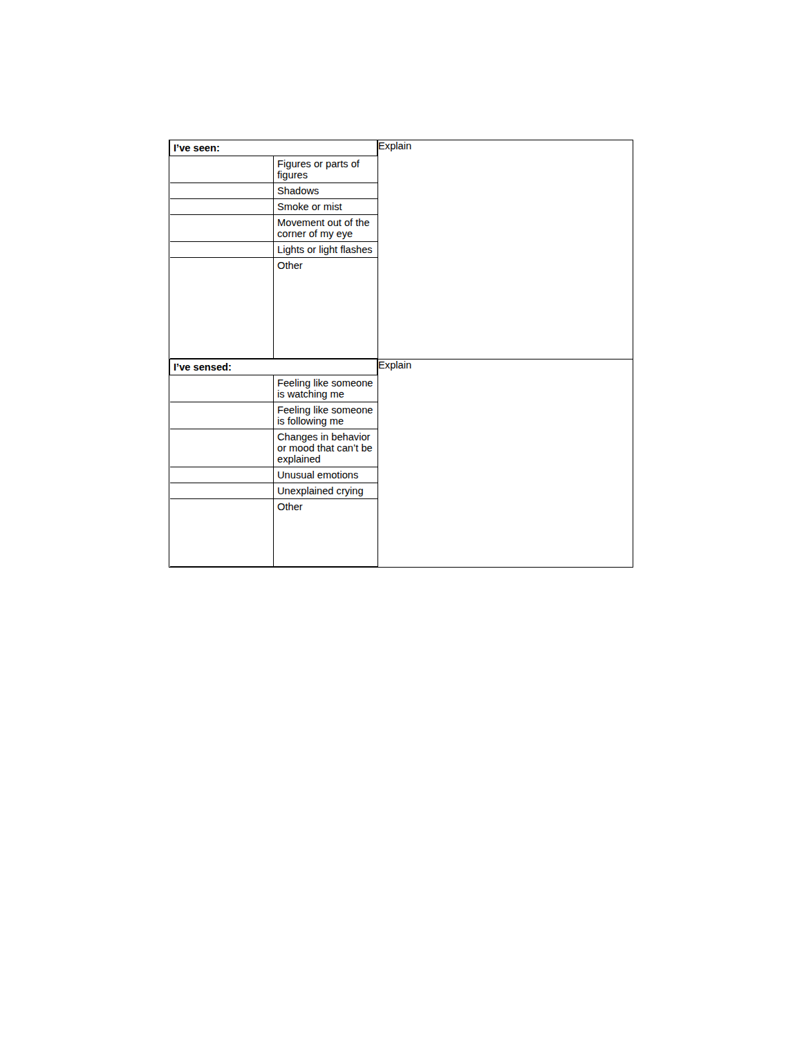| / I’ve seen: / / / Figures or parts of figures / / / Shadows / / / Smoke or mist / / / Movement out of the corner of my eye / / / Lights or light flashes / / / Other / | Explain |
| / I’ve sensed: / / / Feeling like someone is watching me / / / Feeling like someone is following me / / / Changes in behavior or mood that can’t be explained / / / Unusual emotions / / / Unexplained crying / / / Other / | Explain |